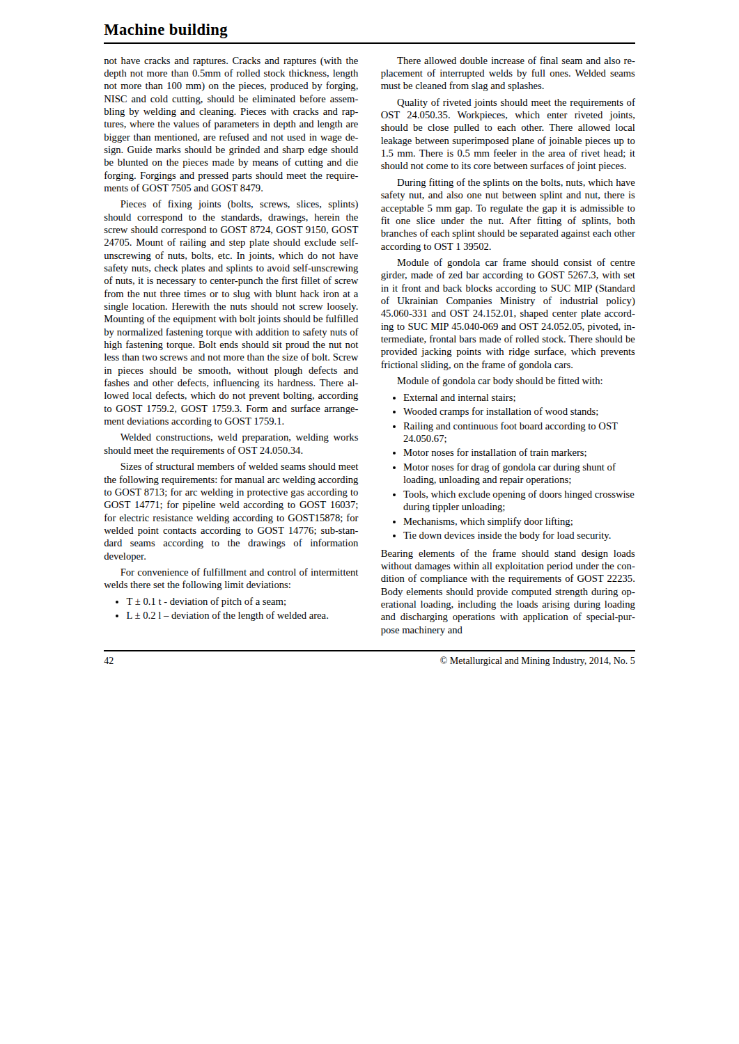Machine building
not have cracks and raptures. Cracks and raptures (with the depth not more than 0.5mm of rolled stock thickness, length not more than 100 mm) on the pieces, produced by forging, NISC and cold cutting, should be eliminated before assembling by welding and cleaning. Pieces with cracks and raptures, where the values of parameters in depth and length are bigger than mentioned, are refused and not used in wage design. Guide marks should be grinded and sharp edge should be blunted on the pieces made by means of cutting and die forging. Forgings and pressed parts should meet the requirements of GOST 7505 and GOST 8479.
Pieces of fixing joints (bolts, screws, slices, splints) should correspond to the standards, drawings, herein the screw should correspond to GOST 8724, GOST 9150, GOST 24705. Mount of railing and step plate should exclude self-unscrewing of nuts, bolts, etc. In joints, which do not have safety nuts, check plates and splints to avoid self-unscrewing of nuts, it is necessary to center-punch the first fillet of screw from the nut three times or to slug with blunt hack iron at a single location. Herewith the nuts should not screw loosely. Mounting of the equipment with bolt joints should be fulfilled by normalized fastening torque with addition to safety nuts of high fastening torque. Bolt ends should sit proud the nut not less than two screws and not more than the size of bolt. Screw in pieces should be smooth, without plough defects and fashes and other defects, influencing its hardness. There allowed local defects, which do not prevent bolting, according to GOST 1759.2, GOST 1759.3. Form and surface arrangement deviations according to GOST 1759.1.
Welded constructions, weld preparation, welding works should meet the requirements of OST 24.050.34.
Sizes of structural members of welded seams should meet the following requirements: for manual arc welding according to GOST 8713; for arc welding in protective gas according to GOST 14771; for pipeline weld according to GOST 16037; for electric resistance welding according to GOST15878; for welded point contacts according to GOST 14776; sub-standard seams according to the drawings of information developer.
For convenience of fulfillment and control of intermittent welds there set the following limit deviations:
T ± 0.1 t - deviation of pitch of a seam;
L ± 0.2 l – deviation of the length of welded area.
There allowed double increase of final seam and also replacement of interrupted welds by full ones. Welded seams must be cleaned from slag and splashes.
Quality of riveted joints should meet the requirements of OST 24.050.35. Workpieces, which enter riveted joints, should be close pulled to each other. There allowed local leakage between superimposed plane of joinable pieces up to 1.5 mm. There is 0.5 mm feeler in the area of rivet head; it should not come to its core between surfaces of joint pieces.
During fitting of the splints on the bolts, nuts, which have safety nut, and also one nut between splint and nut, there is acceptable 5 mm gap. To regulate the gap it is admissible to fit one slice under the nut. After fitting of splints, both branches of each splint should be separated against each other according to OST 1 39502.
Module of gondola car frame should consist of centre girder, made of zed bar according to GOST 5267.3, with set in it front and back blocks according to SUC MIP (Standard of Ukrainian Companies Ministry of industrial policy) 45.060-331 and OST 24.152.01, shaped center plate according to SUC MIP 45.040-069 and OST 24.052.05, pivoted, intermediate, frontal bars made of rolled stock. There should be provided jacking points with ridge surface, which prevents frictional sliding, on the frame of gondola cars.
Module of gondola car body should be fitted with:
External and internal stairs;
Wooded cramps for installation of wood stands;
Railing and continuous foot board according to OST 24.050.67;
Motor noses for installation of train markers;
Motor noses for drag of gondola car during shunt of loading, unloading and repair operations;
Tools, which exclude opening of doors hinged crosswise during tippler unloading;
Mechanisms, which simplify door lifting;
Tie down devices inside the body for load security.
Bearing elements of the frame should stand design loads without damages within all exploitation period under the condition of compliance with the requirements of GOST 22235. Body elements should provide computed strength during operational loading, including the loads arising during loading and discharging operations with application of special-purpose machinery and
42
© Metallurgical and Mining Industry, 2014, No. 5